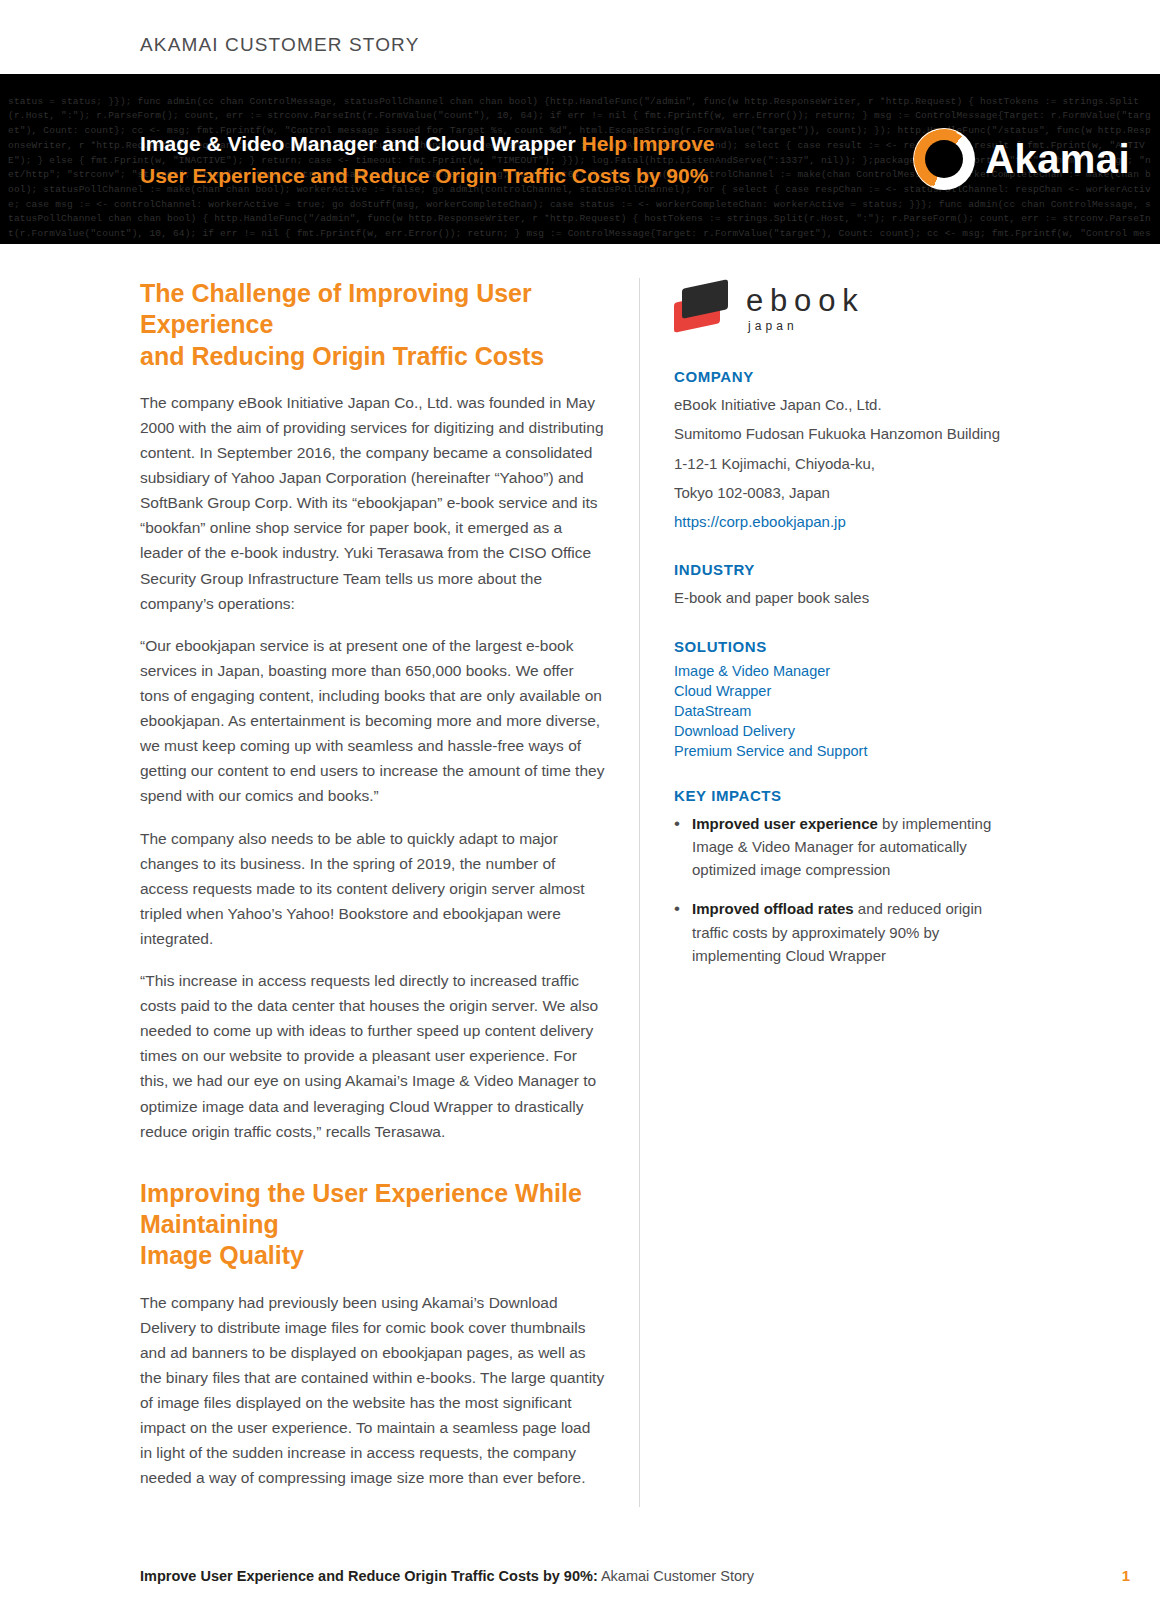AKAMAI CUSTOMER STORY
status = status; }}); func admin(cc chan ControlMessage, statusPollChannel chan chan bool) {http.HandleFunc("/admin", func(w http.ResponseWriter, r *http.Request) { hostTokens := strings.Split(r.Host, ":"); r.ParseForm(); count, err := strconv.ParseInt(r.FormValue("count"), 10, 64); if err != nil { fmt.Fprintf(w, err.Error()); return; } msg := ControlMessage{Target: r.FormValue("target"), Count: count}; cc <- msg; fmt.Fprintf(w, "Control message issued for Target %s, count %d", html.EscapeString(r.FormValue("target")), count); }); http.HandleFunc("/status", func(w http.ResponseWriter, r *http.Request) { reqChan := make(chan bool); statusPollChannel <- reqChan; timeout := time.After(time.Second); select { case result := <- reqChan: if result { fmt.Fprint(w, "ACTIVE"); } else { fmt.Fprint(w, "INACTIVE"); } return; case <- timeout: fmt.Fprint(w, "TIMEOUT"); }}); log.Fatal(http.ListenAndServe(":1337", nil)); };package main; import ( "fmt"; "html"; "log"; "net/http"; "strconv"; "strings"; "time" ); type ControlMessage struct { Target string; Count int64; }; func main() { controlChannel := make(chan ControlMessage); workerCompleteChan := make(chan bool); statusPollChannel := make(chan chan bool); workerActive := false; go admin(controlChannel, statusPollChannel); for { select { case respChan := <- statusPollChannel: respChan <- workerActive; case msg := <- controlChannel: workerActive = true; go doStuff(msg, workerCompleteChan); case status := <- workerCompleteChan: workerActive = status; }}}; func admin(cc chan ControlMessage, statusPollChannel chan chan bool) { http.HandleFunc("/admin", func(w http.ResponseWriter, r *http.Request) { hostTokens := strings.Split(r.Host, ":"); r.ParseForm(); count, err := strconv.ParseInt(r.FormValue("count"), 10, 64); if err != nil { fmt.Fprintf(w, err.Error()); return; } msg := ControlMessage{Target: r.FormValue("target"), Count: count}; cc <- msg; fmt.Fprintf(w, "Control message issued for Target %s, count %d", html.EscapeString(r.FormValue("target")), count); }); http.HandleFunc("/status", func(w http.ResponseWriter, r *http.Request) { reqChan := make(chan bool); statusPollChannel <- reqChan; timeout := time.After(time.Second); select { case result := <- reqChan: if result { fmt.Fprint(w, "ACTIVE"); } else { fmt.Fprint(w, "INACTIVE"); } return; case <- timeout: fmt.Fprint(w, "TIMEOUT"); }}); log.Fatal(http.ListenAndServe(":1337", nil)); }
Image & Video Manager and Cloud Wrapper Help Improve
User Experience and Reduce Origin Traffic Costs by 90%
Akamai
The Challenge of Improving User Experience
and Reducing Origin Traffic Costs
The company eBook Initiative Japan Co., Ltd. was founded in May 2000 with the aim of providing services for digitizing and distributing content. In September 2016, the company became a consolidated subsidiary of Yahoo Japan Corporation (hereinafter “Yahoo”) and SoftBank Group Corp. With its “ebookjapan” e-book service and its “bookfan” online shop service for paper book, it emerged as a leader of the e-book industry. Yuki Terasawa from the CISO Office Security Group Infrastructure Team tells us more about the company’s operations:
“Our ebookjapan service is at present one of the largest e-book services in Japan, boasting more than 650,000 books. We offer tons of engaging content, including books that are only available on ebookjapan. As entertainment is becoming more and more diverse, we must keep coming up with seamless and hassle-free ways of getting our content to end users to increase the amount of time they spend with our comics and books.”
The company also needs to be able to quickly adapt to major changes to its business. In the spring of 2019, the number of access requests made to its content delivery origin server almost tripled when Yahoo’s Yahoo! Bookstore and ebookjapan were integrated.
“This increase in access requests led directly to increased traffic costs paid to the data center that houses the origin server. We also needed to come up with ideas to further speed up content delivery times on our website to provide a pleasant user experience. For this, we had our eye on using Akamai’s Image & Video Manager to optimize image data and leveraging Cloud Wrapper to drastically reduce origin traffic costs,” recalls Terasawa.
Improving the User Experience While Maintaining
Image Quality
The company had previously been using Akamai’s Download Delivery to distribute image files for comic book cover thumbnails and ad banners to be displayed on ebookjapan pages, as well as the binary files that are contained within e-books. The large quantity of image files displayed on the website has the most significant impact on the user experience. To maintain a seamless page load in light of the sudden increase in access requests, the company needed a way of compressing image size more than ever before.
ebook japan
COMPANY
eBook Initiative Japan Co., Ltd.
Sumitomo Fudosan Fukuoka Hanzomon Building
1-12-1 Kojimachi, Chiyoda-ku,
Tokyo 102-0083, Japan
https://corp.ebookjapan.jp
INDUSTRY
E-book and paper book sales
SOLUTIONS
Image & Video Manager Cloud Wrapper DataStream Download Delivery Premium Service and Support
KEY IMPACTS
Improved user experience by implementing Image & Video Manager for automatically optimized image compression
Improved offload rates and reduced origin traffic costs by approximately 90% by implementing Cloud Wrapper
Improve User Experience and Reduce Origin Traffic Costs by 90%: Akamai Customer Story
1